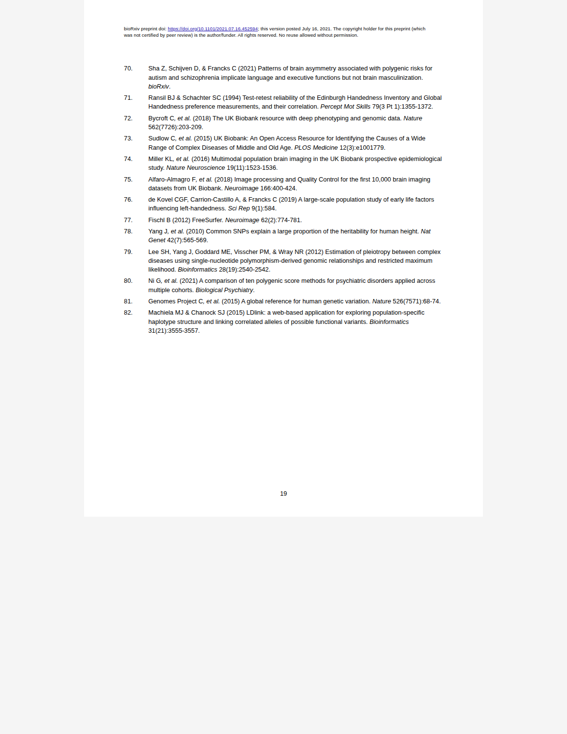bioRxiv preprint doi: https://doi.org/10.1101/2021.07.16.452594; this version posted July 16, 2021. The copyright holder for this preprint (which
was not certified by peer review) is the author/funder. All rights reserved. No reuse allowed without permission.
70. Sha Z, Schijven D, & Francks C (2021) Patterns of brain asymmetry associated with polygenic risks for autism and schizophrenia implicate language and executive functions but not brain masculinization. bioRxiv.
71. Ransil BJ & Schachter SC (1994) Test-retest reliability of the Edinburgh Handedness Inventory and Global Handedness preference measurements, and their correlation. Percept Mot Skills 79(3 Pt 1):1355-1372.
72. Bycroft C, et al. (2018) The UK Biobank resource with deep phenotyping and genomic data. Nature 562(7726):203-209.
73. Sudlow C, et al. (2015) UK Biobank: An Open Access Resource for Identifying the Causes of a Wide Range of Complex Diseases of Middle and Old Age. PLOS Medicine 12(3):e1001779.
74. Miller KL, et al. (2016) Multimodal population brain imaging in the UK Biobank prospective epidemiological study. Nature Neuroscience 19(11):1523-1536.
75. Alfaro-Almagro F, et al. (2018) Image processing and Quality Control for the first 10,000 brain imaging datasets from UK Biobank. Neuroimage 166:400-424.
76. de Kovel CGF, Carrion-Castillo A, & Francks C (2019) A large-scale population study of early life factors influencing left-handedness. Sci Rep 9(1):584.
77. Fischl B (2012) FreeSurfer. Neuroimage 62(2):774-781.
78. Yang J, et al. (2010) Common SNPs explain a large proportion of the heritability for human height. Nat Genet 42(7):565-569.
79. Lee SH, Yang J, Goddard ME, Visscher PM, & Wray NR (2012) Estimation of pleiotropy between complex diseases using single-nucleotide polymorphism-derived genomic relationships and restricted maximum likelihood. Bioinformatics 28(19):2540-2542.
80. Ni G, et al. (2021) A comparison of ten polygenic score methods for psychiatric disorders applied across multiple cohorts. Biological Psychiatry.
81. Genomes Project C, et al. (2015) A global reference for human genetic variation. Nature 526(7571):68-74.
82. Machiela MJ & Chanock SJ (2015) LDlink: a web-based application for exploring population-specific haplotype structure and linking correlated alleles of possible functional variants. Bioinformatics 31(21):3555-3557.
19